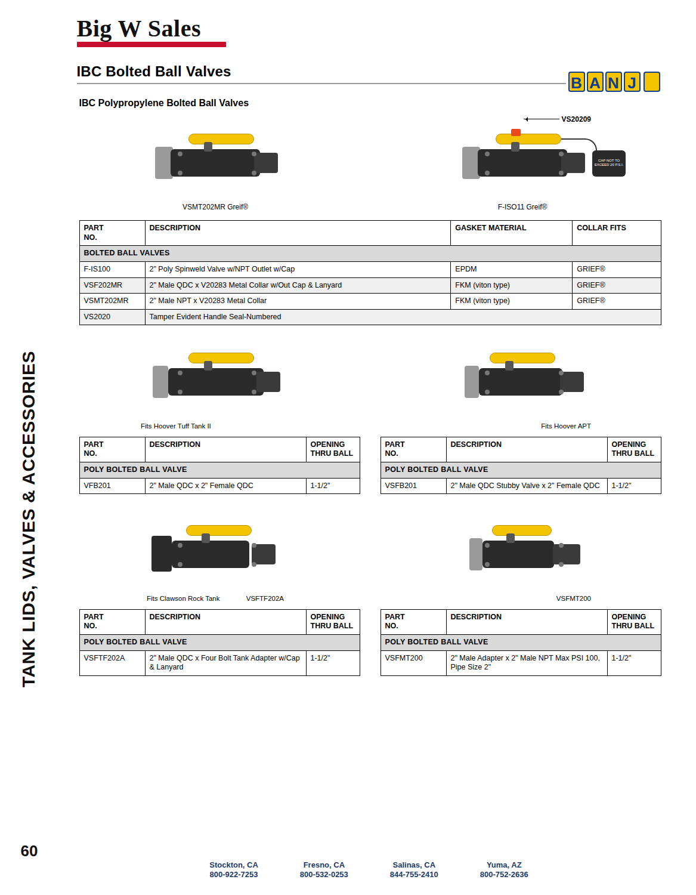TANK LIDS, VALVES & ACCESSORIES
60
Big W Sales
BANJ
IBC Bolted Ball Valves
IBC Polypropylene Bolted Ball Valves
VSMT202MR Greif®
VS20209
CAP NOT TO
EXCEED 20 P.S.I.
F-ISO11 Greif®
| PART NO. | DESCRIPTION | GASKET MATERIAL | COLLAR FITS |
| --- | --- | --- | --- |
| BOLTED BALL VALVES |
| F-IS100 | 2" Poly Spinweld Valve w/NPT Outlet w/Cap | EPDM | GRIEF® |
| VSF202MR | 2" Male QDC x V20283 Metal Collar w/Out Cap & Lanyard | FKM (viton type) | GRIEF® |
| VSMT202MR | 2" Male NPT x V20283 Metal Collar | FKM (viton type) | GRIEF® |
| VS2020 | Tamper Evident Handle Seal-Numbered |
Fits Hoover Tuff Tank II
Fits Hoover APT
| PART NO. | DESCRIPTION | OPENING THRU BALL |
| --- | --- | --- |
| POLY BOLTED BALL VALVE |
| VFB201 | 2" Male QDC x 2" Female QDC | 1-1/2" |
| PART NO. | DESCRIPTION | OPENING THRU BALL |
| --- | --- | --- |
| POLY BOLTED BALL VALVE |
| VSFB201 | 2" Male QDC Stubby Valve x 2" Female QDC | 1-1/2" |
Fits Clawson Rock Tank VSFTF202A
VSFMT200
| PART NO. | DESCRIPTION | OPENING THRU BALL |
| --- | --- | --- |
| POLY BOLTED BALL VALVE |
| VSFTF202A | 2" Male QDC x Four Bolt Tank Adapter w/Cap & Lanyard | 1-1/2" |
| PART NO. | DESCRIPTION | OPENING THRU BALL |
| --- | --- | --- |
| POLY BOLTED BALL VALVE |
| VSFMT200 | 2" Male Adapter x 2" Male NPT Max PSI 100, Pipe Size 2" | 1-1/2" |
Stockton, CA 800-922-7253
Fresno, CA 800-532-0253
Salinas, CA 844-755-2410
Yuma, AZ 800-752-2636